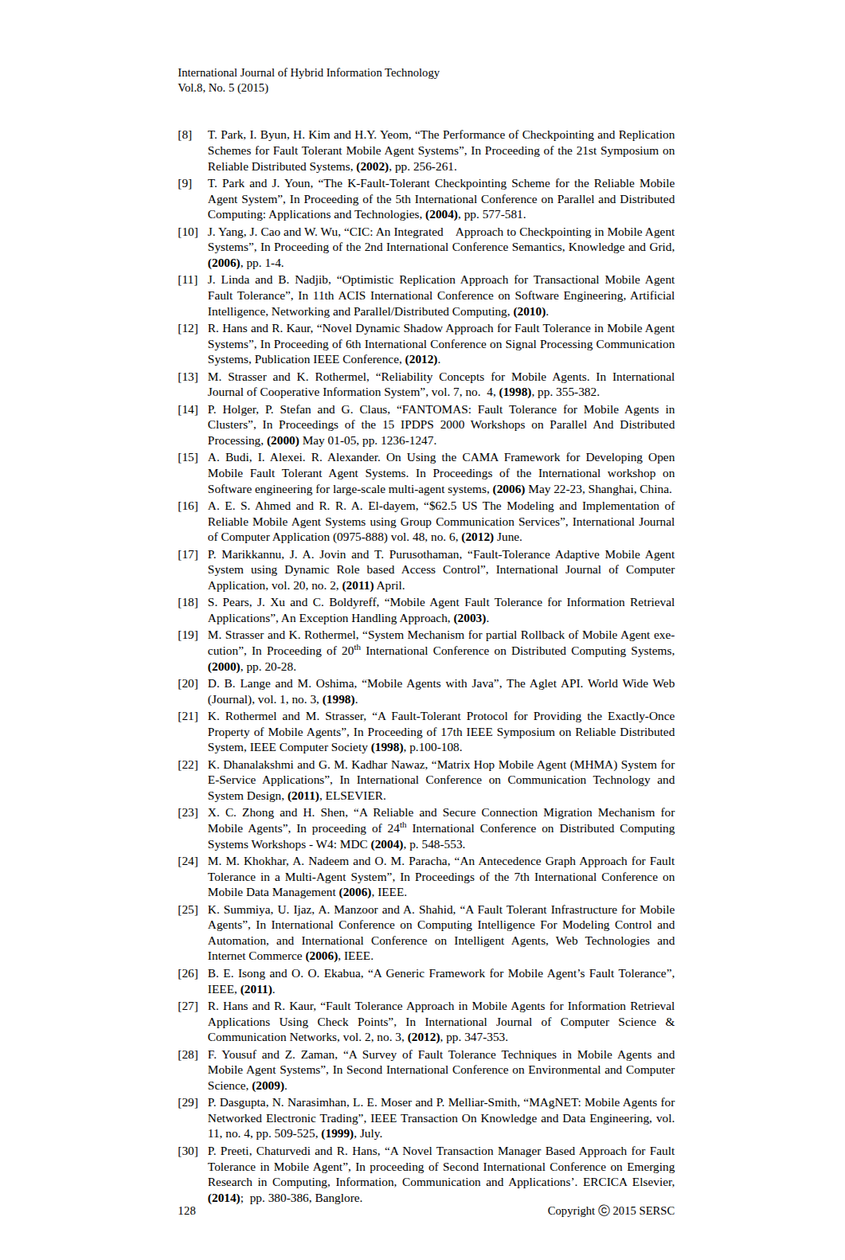International Journal of Hybrid Information Technology Vol.8, No. 5 (2015)
[8] T. Park, I. Byun, H. Kim and H.Y. Yeom, “The Performance of Checkpointing and Replication Schemes for Fault Tolerant Mobile Agent Systems”, In Proceeding of the 21st Symposium on Reliable Distributed Systems, (2002), pp. 256-261.
[9] T. Park and J. Youn, “The K-Fault-Tolerant Checkpointing Scheme for the Reliable Mobile Agent System”, In Proceeding of the 5th International Conference on Parallel and Distributed Computing: Applications and Technologies, (2004), pp. 577-581.
[10] J. Yang, J. Cao and W. Wu, “CIC: An Integrated Approach to Checkpointing in Mobile Agent Systems”, In Proceeding of the 2nd International Conference Semantics, Knowledge and Grid, (2006), pp. 1-4.
[11] J. Linda and B. Nadjib, “Optimistic Replication Approach for Transactional Mobile Agent Fault Tolerance”, In 11th ACIS International Conference on Software Engineering, Artificial Intelligence, Networking and Parallel/Distributed Computing, (2010).
[12] R. Hans and R. Kaur, “Novel Dynamic Shadow Approach for Fault Tolerance in Mobile Agent Systems”, In Proceeding of 6th International Conference on Signal Processing Communication Systems, Publication IEEE Conference, (2012).
[13] M. Strasser and K. Rothermel, “Reliability Concepts for Mobile Agents. In International Journal of Cooperative Information System”, vol. 7, no. 4, (1998), pp. 355-382.
[14] P. Holger, P. Stefan and G. Claus, “FANTOMAS: Fault Tolerance for Mobile Agents in Clusters”, In Proceedings of the 15 IPDPS 2000 Workshops on Parallel And Distributed Processing, (2000) May 01-05, pp. 1236-1247.
[15] A. Budi, I. Alexei. R. Alexander. On Using the CAMA Framework for Developing Open Mobile Fault Tolerant Agent Systems. In Proceedings of the International workshop on Software engineering for large-scale multi-agent systems, (2006) May 22-23, Shanghai, China.
[16] A. E. S. Ahmed and R. R. A. El-dayem, “$62.5 US The Modeling and Implementation of Reliable Mobile Agent Systems using Group Communication Services”, International Journal of Computer Application (0975-888) vol. 48, no. 6, (2012) June.
[17] P. Marikkannu, J. A. Jovin and T. Purusothaman, “Fault-Tolerance Adaptive Mobile Agent System using Dynamic Role based Access Control”, International Journal of Computer Application, vol. 20, no. 2, (2011) April.
[18] S. Pears, J. Xu and C. Boldyreff, “Mobile Agent Fault Tolerance for Information Retrieval Applications”, An Exception Handling Approach, (2003).
[19] M. Strasser and K. Rothermel, “System Mechanism for partial Rollback of Mobile Agent execution”, In Proceeding of 20th International Conference on Distributed Computing Systems, (2000), pp. 20-28.
[20] D. B. Lange and M. Oshima, “Mobile Agents with Java”, The Aglet API. World Wide Web (Journal), vol. 1, no. 3, (1998).
[21] K. Rothermel and M. Strasser, “A Fault-Tolerant Protocol for Providing the Exactly-Once Property of Mobile Agents”, In Proceeding of 17th IEEE Symposium on Reliable Distributed System, IEEE Computer Society (1998), p.100-108.
[22] K. Dhanalakshmi and G. M. Kadhar Nawaz, “Matrix Hop Mobile Agent (MHMA) System for E-Service Applications”, In International Conference on Communication Technology and System Design, (2011), ELSEVIER.
[23] X. C. Zhong and H. Shen, “A Reliable and Secure Connection Migration Mechanism for Mobile Agents”, In proceeding of 24th International Conference on Distributed Computing Systems Workshops - W4: MDC (2004), p. 548-553.
[24] M. M. Khokhar, A. Nadeem and O. M. Paracha, “An Antecedence Graph Approach for Fault Tolerance in a Multi-Agent System”, In Proceedings of the 7th International Conference on Mobile Data Management (2006), IEEE.
[25] K. Summiya, U. Ijaz, A. Manzoor and A. Shahid, “A Fault Tolerant Infrastructure for Mobile Agents”, In International Conference on Computing Intelligence For Modeling Control and Automation, and International Conference on Intelligent Agents, Web Technologies and Internet Commerce (2006), IEEE.
[26] B. E. Isong and O. O. Ekabua, “A Generic Framework for Mobile Agent’s Fault Tolerance”, IEEE, (2011).
[27] R. Hans and R. Kaur, “Fault Tolerance Approach in Mobile Agents for Information Retrieval Applications Using Check Points”, In International Journal of Computer Science & Communication Networks, vol. 2, no. 3, (2012), pp. 347-353.
[28] F. Yousuf and Z. Zaman, “A Survey of Fault Tolerance Techniques in Mobile Agents and Mobile Agent Systems”, In Second International Conference on Environmental and Computer Science, (2009).
[29] P. Dasgupta, N. Narasimhan, L. E. Moser and P. Melliar-Smith, “MAgNET: Mobile Agents for Networked Electronic Trading”, IEEE Transaction On Knowledge and Data Engineering, vol. 11, no. 4, pp. 509-525, (1999), July.
[30] P. Preeti, Chaturvedi and R. Hans, “A Novel Transaction Manager Based Approach for Fault Tolerance in Mobile Agent”, In proceeding of Second International Conference on Emerging Research in Computing, Information, Communication and Applications’. ERCICA Elsevier, (2014); pp. 380-386, Banglore.
128 Copyright ⓒ 2015 SERSC